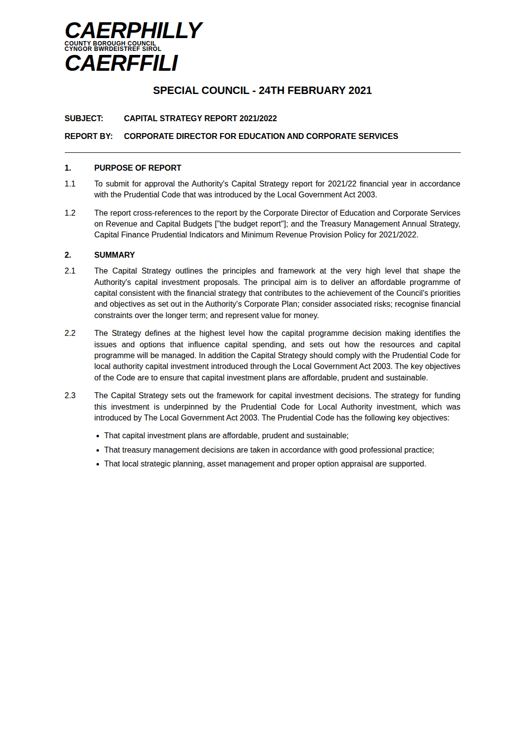CAERPHILLY
COUNTY BOROUGH COUNCIL
CYNGOR BWRDEISTREF SIROL
CAERFFILI
SPECIAL COUNCIL - 24TH FEBRUARY 2021
| SUBJECT: | CAPITAL STRATEGY REPORT 2021/2022 |
| REPORT BY: | CORPORATE DIRECTOR FOR EDUCATION AND CORPORATE SERVICES |
1. PURPOSE OF REPORT
1.1
To submit for approval the Authority's Capital Strategy report for 2021/22 financial year in accordance with the Prudential Code that was introduced by the Local Government Act 2003.
1.2
The report cross-references to the report by the Corporate Director of Education and Corporate Services on Revenue and Capital Budgets ["the budget report"]; and the Treasury Management Annual Strategy, Capital Finance Prudential Indicators and Minimum Revenue Provision Policy for 2021/2022.
2. SUMMARY
2.1
The Capital Strategy outlines the principles and framework at the very high level that shape the Authority's capital investment proposals. The principal aim is to deliver an affordable programme of capital consistent with the financial strategy that contributes to the achievement of the Council's priorities and objectives as set out in the Authority's Corporate Plan; consider associated risks; recognise financial constraints over the longer term; and represent value for money.
2.2
The Strategy defines at the highest level how the capital programme decision making identifies the issues and options that influence capital spending, and sets out how the resources and capital programme will be managed. In addition the Capital Strategy should comply with the Prudential Code for local authority capital investment introduced through the Local Government Act 2003. The key objectives of the Code are to ensure that capital investment plans are affordable, prudent and sustainable.
2.3
The Capital Strategy sets out the framework for capital investment decisions. The strategy for funding this investment is underpinned by the Prudential Code for Local Authority investment, which was introduced by The Local Government Act 2003. The Prudential Code has the following key objectives:
That capital investment plans are affordable, prudent and sustainable;
That treasury management decisions are taken in accordance with good professional practice;
That local strategic planning, asset management and proper option appraisal are supported.